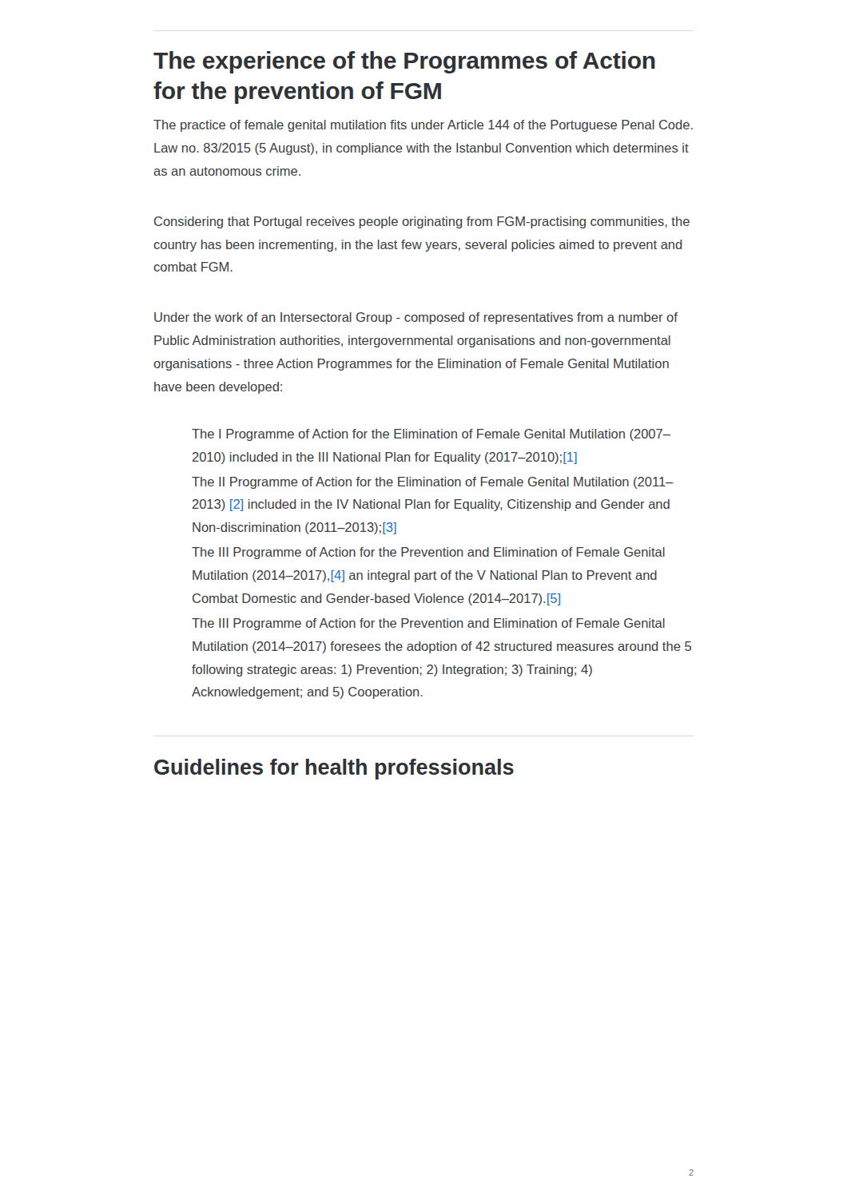The experience of the Programmes of Action for the prevention of FGM
The practice of female genital mutilation fits under Article 144 of the Portuguese Penal Code. Law no. 83/2015 (5 August), in compliance with the Istanbul Convention which determines it as an autonomous crime.
Considering that Portugal receives people originating from FGM-practising communities, the country has been incrementing, in the last few years, several policies aimed to prevent and combat FGM.
Under the work of an Intersectoral Group - composed of representatives from a number of Public Administration authorities, intergovernmental organisations and non-governmental organisations - three Action Programmes for the Elimination of Female Genital Mutilation have been developed:
The I Programme of Action for the Elimination of Female Genital Mutilation (2007–2010) included in the III National Plan for Equality (2017–2010);[1]
The II Programme of Action for the Elimination of Female Genital Mutilation (2011–2013) [2] included in the IV National Plan for Equality, Citizenship and Gender and Non-discrimination (2011–2013);[3]
The III Programme of Action for the Prevention and Elimination of Female Genital Mutilation (2014–2017),[4] an integral part of the V National Plan to Prevent and Combat Domestic and Gender-based Violence (2014–2017).[5]
The III Programme of Action for the Prevention and Elimination of Female Genital Mutilation (2014–2017) foresees the adoption of 42 structured measures around the 5 following strategic areas: 1) Prevention; 2) Integration; 3) Training; 4) Acknowledgement; and 5) Cooperation.
Guidelines for health professionals
2